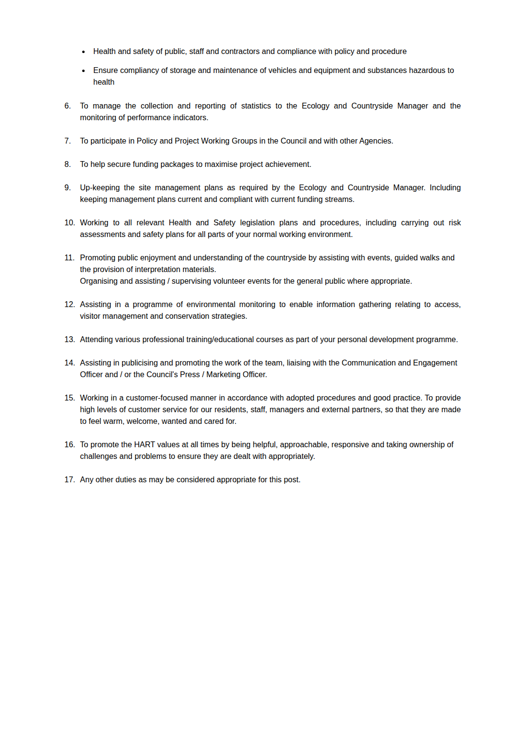Health and safety of public, staff and contractors and compliance with policy and procedure
Ensure compliancy of storage and maintenance of vehicles and equipment and substances hazardous to health
6. To manage the collection and reporting of statistics to the Ecology and Countryside Manager and the monitoring of performance indicators.
7. To participate in Policy and Project Working Groups in the Council and with other Agencies.
8. To help secure funding packages to maximise project achievement.
9. Up-keeping the site management plans as required by the Ecology and Countryside Manager. Including keeping management plans current and compliant with current funding streams.
10. Working to all relevant Health and Safety legislation plans and procedures, including carrying out risk assessments and safety plans for all parts of your normal working environment.
11. Promoting public enjoyment and understanding of the countryside by assisting with events, guided walks and the provision of interpretation materials.
Organising and assisting / supervising volunteer events for the general public where appropriate.
12. Assisting in a programme of environmental monitoring to enable information gathering relating to access, visitor management and conservation strategies.
13. Attending various professional training/educational courses as part of your personal development programme.
14. Assisting in publicising and promoting the work of the team, liaising with the Communication and Engagement Officer and / or the Council's Press / Marketing Officer.
15. Working in a customer-focused manner in accordance with adopted procedures and good practice. To provide high levels of customer service for our residents, staff, managers and external partners, so that they are made to feel warm, welcome, wanted and cared for.
16. To promote the HART values at all times by being helpful, approachable, responsive and taking ownership of challenges and problems to ensure they are dealt with appropriately.
17. Any other duties as may be considered appropriate for this post.